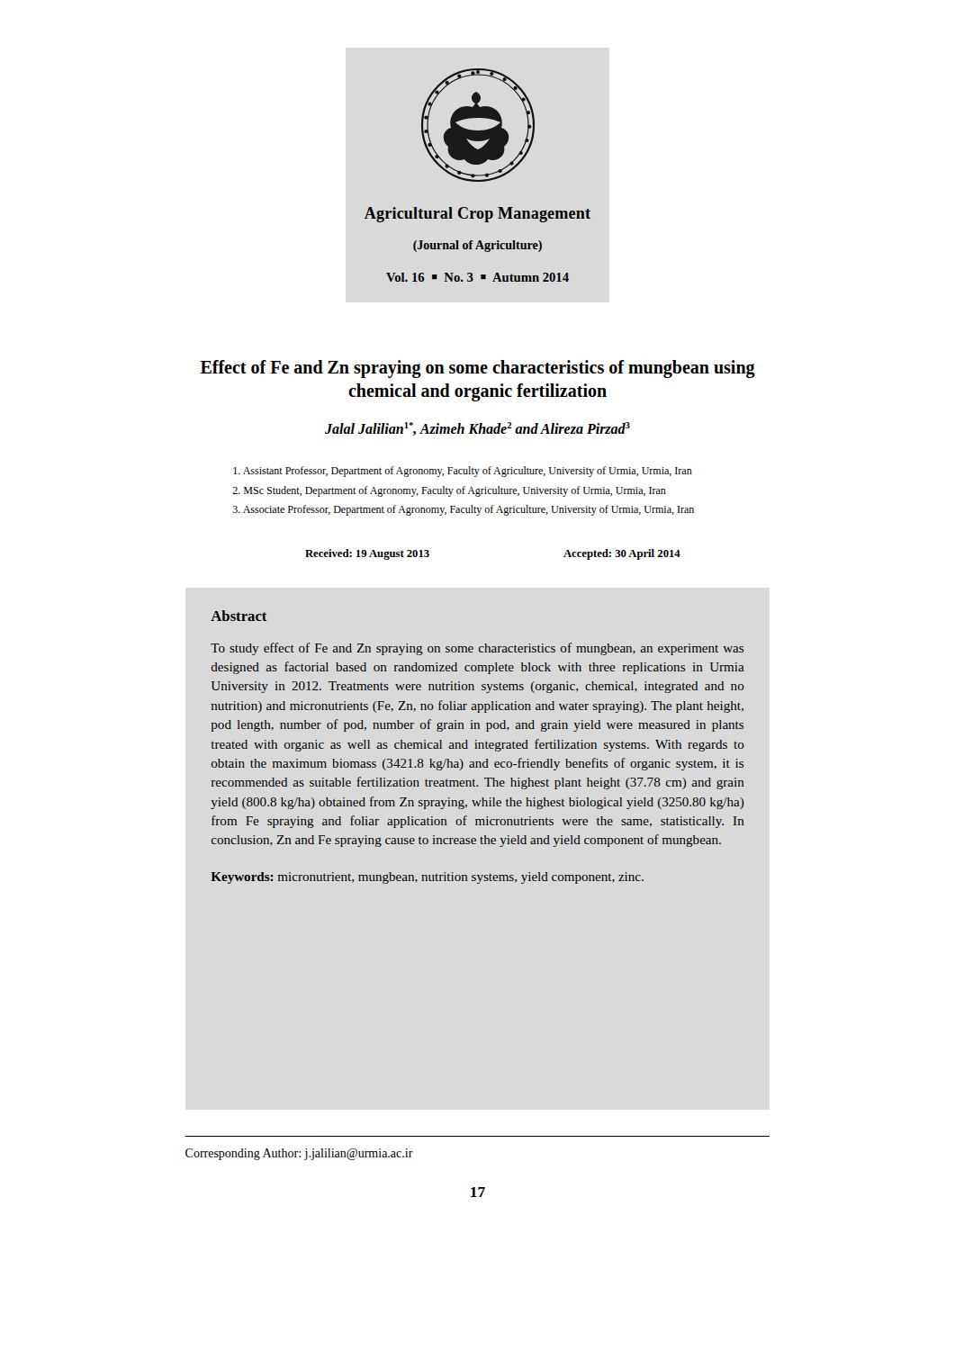Agricultural Crop Management
(Journal of Agriculture)
Vol. 16 ■ No. 3 ■ Autumn 2014
Effect of Fe and Zn spraying on some characteristics of mungbean using chemical and organic fertilization
Jalal Jalilian1*, Azimeh Khade2 and Alireza Pirzad3
1. Assistant Professor, Department of Agronomy, Faculty of Agriculture, University of Urmia, Urmia, Iran
2. MSc Student, Department of Agronomy, Faculty of Agriculture, University of Urmia, Urmia, Iran
3. Associate Professor, Department of Agronomy, Faculty of Agriculture, University of Urmia, Urmia, Iran
Received: 19 August 2013 Accepted: 30 April 2014
Abstract
To study effect of Fe and Zn spraying on some characteristics of mungbean, an experiment was designed as factorial based on randomized complete block with three replications in Urmia University in 2012. Treatments were nutrition systems (organic, chemical, integrated and no nutrition) and micronutrients (Fe, Zn, no foliar application and water spraying). The plant height, pod length, number of pod, number of grain in pod, and grain yield were measured in plants treated with organic as well as chemical and integrated fertilization systems. With regards to obtain the maximum biomass (3421.8 kg/ha) and eco-friendly benefits of organic system, it is recommended as suitable fertilization treatment. The highest plant height (37.78 cm) and grain yield (800.8 kg/ha) obtained from Zn spraying, while the highest biological yield (3250.80 kg/ha) from Fe spraying and foliar application of micronutrients were the same, statistically. In conclusion, Zn and Fe spraying cause to increase the yield and yield component of mungbean.
Keywords: micronutrient, mungbean, nutrition systems, yield component, zinc.
Corresponding Author: j.jalilian@urmia.ac.ir
17